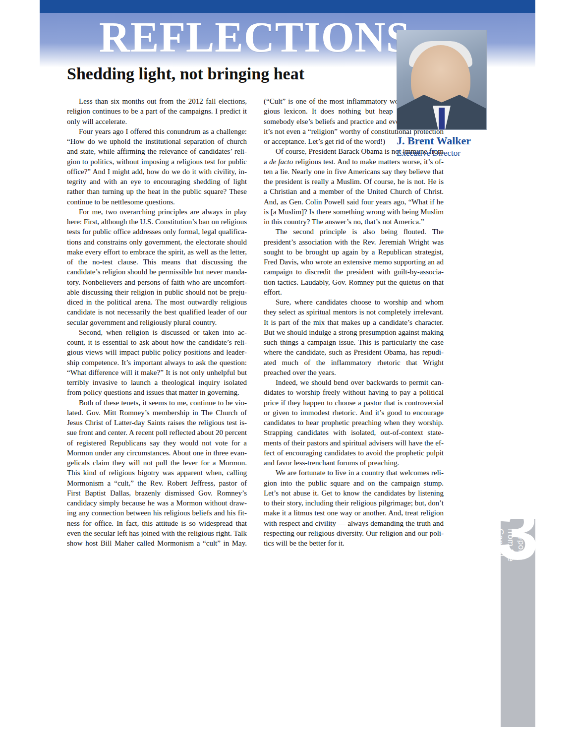REFLECTIONS
Shedding light, not bringing heat
J. Brent Walker
Executive Director
Less than six months out from the 2012 fall elections, religion continues to be a part of the campaigns. I predict it only will accelerate.
Four years ago I offered this conundrum as a challenge: “How do we uphold the institutional separation of church and state, while affirming the relevance of candidates’ religion to politics, without imposing a religious test for public office?” And I might add, how do we do it with civility, integrity and with an eye to encouraging shedding of light rather than turning up the heat in the public square? These continue to be nettlesome questions.
For me, two overarching principles are always in play here: First, although the U.S. Constitution’s ban on religious tests for public office addresses only formal, legal qualifications and constrains only government, the electorate should make every effort to embrace the spirit, as well as the letter, of the no-test clause. This means that discussing the candidate’s religion should be permissible but never mandatory. Nonbelievers and persons of faith who are uncomfortable discussing their religion in public should not be prejudiced in the political arena. The most outwardly religious candidate is not necessarily the best qualified leader of our secular government and religiously plural country.
Second, when religion is discussed or taken into account, it is essential to ask about how the candidate’s religious views will impact public policy positions and leadership competence. It’s important always to ask the question: “What difference will it make?” It is not only unhelpful but terribly invasive to launch a theological inquiry isolated from policy questions and issues that matter in governing.
Both of these tenets, it seems to me, continue to be violated. Gov. Mitt Romney’s membership in The Church of Jesus Christ of Latter-day Saints raises the religious test issue front and center. A recent poll reflected about 20 percent of registered Republicans say they would not vote for a Mormon under any circumstances. About one in three evangelicals claim they will not pull the lever for a Mormon. This kind of religious bigotry was apparent when, calling Mormonism a “cult,” the Rev. Robert Jeffress, pastor of First Baptist Dallas, brazenly dismissed Gov. Romney’s candidacy simply because he was a Mormon without drawing any connection between his religious beliefs and his fitness for office. In fact, this attitude is so widespread that even the secular left has joined with the religious right. Talk show host Bill Maher called Mormonism a “cult” in May. (“Cult” is one of the most inflammatory words in our religious lexicon. It does nothing but heap opprobrium on somebody else’s beliefs and practice and even suggests that it’s not even a “religion” worthy of constitutional protection or acceptance. Let’s get rid of the word!)
Of course, President Barack Obama is not immune from a de facto religious test. And to make matters worse, it’s often a lie. Nearly one in five Americans say they believe that the president is really a Muslim. Of course, he is not. He is a Christian and a member of the United Church of Christ. And, as Gen. Colin Powell said four years ago, “What if he is [a Muslim]? Is there something wrong with being Muslim in this country? The answer’s no, that’s not America.”
The second principle is also being flouted. The president’s association with the Rev. Jeremiah Wright was sought to be brought up again by a Republican strategist, Fred Davis, who wrote an extensive memo supporting an ad campaign to discredit the president with guilt-by-association tactics. Laudably, Gov. Romney put the quietus on that effort.
Sure, where candidates choose to worship and whom they select as spiritual mentors is not completely irrelevant. It is part of the mix that makes up a candidate’s character. But we should indulge a strong presumption against making such things a campaign issue. This is particularly the case where the candidate, such as President Obama, has repudiated much of the inflammatory rhetoric that Wright preached over the years.
Indeed, we should bend over backwards to permit candidates to worship freely without having to pay a political price if they happen to choose a pastor that is controversial or given to immodest rhetoric. And it’s good to encourage candidates to hear prophetic preaching when they worship. Strapping candidates with isolated, out-of-context statements of their pastors and spiritual advisers will have the effect of encouraging candidates to avoid the prophetic pulpit and favor less-trenchant forums of preaching.
We are fortunate to live in a country that welcomes religion into the public square and on the campaign stump. Let’s not abuse it. Get to know the candidates by listening to their story, including their religious pilgrimage; but, don’t make it a litmus test one way or another. And, treat religion with respect and civility — always demanding the truth and respecting our religious diversity. Our religion and our politics will be the better for it.
Report from the Capital
June 2012
3